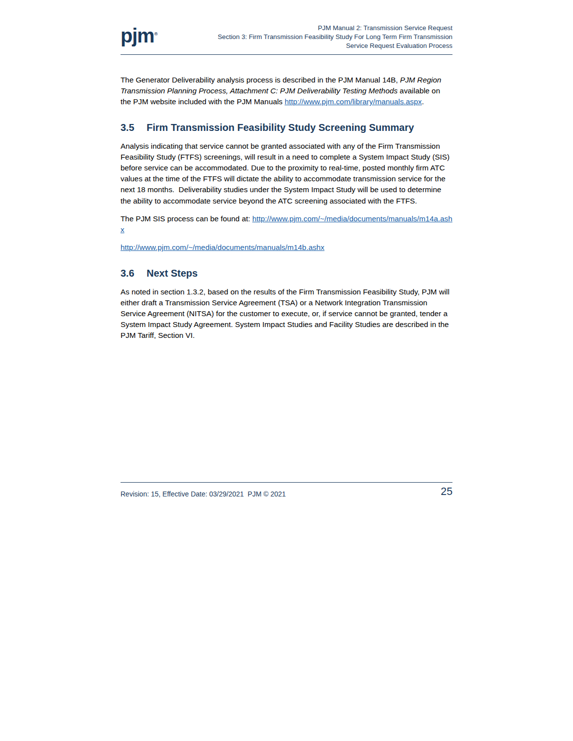pjm®
PJM Manual 2: Transmission Service Request
Section 3: Firm Transmission Feasibility Study For Long Term Firm Transmission
Service Request Evaluation Process
The Generator Deliverability analysis process is described in the PJM Manual 14B, PJM Region Transmission Planning Process, Attachment C: PJM Deliverability Testing Methods available on the PJM website included with the PJM Manuals http://www.pjm.com/library/manuals.aspx.
3.5 Firm Transmission Feasibility Study Screening Summary
Analysis indicating that service cannot be granted associated with any of the Firm Transmission Feasibility Study (FTFS) screenings, will result in a need to complete a System Impact Study (SIS) before service can be accommodated. Due to the proximity to real-time, posted monthly firm ATC values at the time of the FTFS will dictate the ability to accommodate transmission service for the next 18 months. Deliverability studies under the System Impact Study will be used to determine the ability to accommodate service beyond the ATC screening associated with the FTFS.
The PJM SIS process can be found at: http://www.pjm.com/~/media/documents/manuals/m14a.ashx
http://www.pjm.com/~/media/documents/manuals/m14b.ashx
3.6 Next Steps
As noted in section 1.3.2, based on the results of the Firm Transmission Feasibility Study, PJM will either draft a Transmission Service Agreement (TSA) or a Network Integration Transmission Service Agreement (NITSA) for the customer to execute, or, if service cannot be granted, tender a System Impact Study Agreement. System Impact Studies and Facility Studies are described in the PJM Tariff, Section VI.
Revision: 15, Effective Date: 03/29/2021 PJM © 2021
25